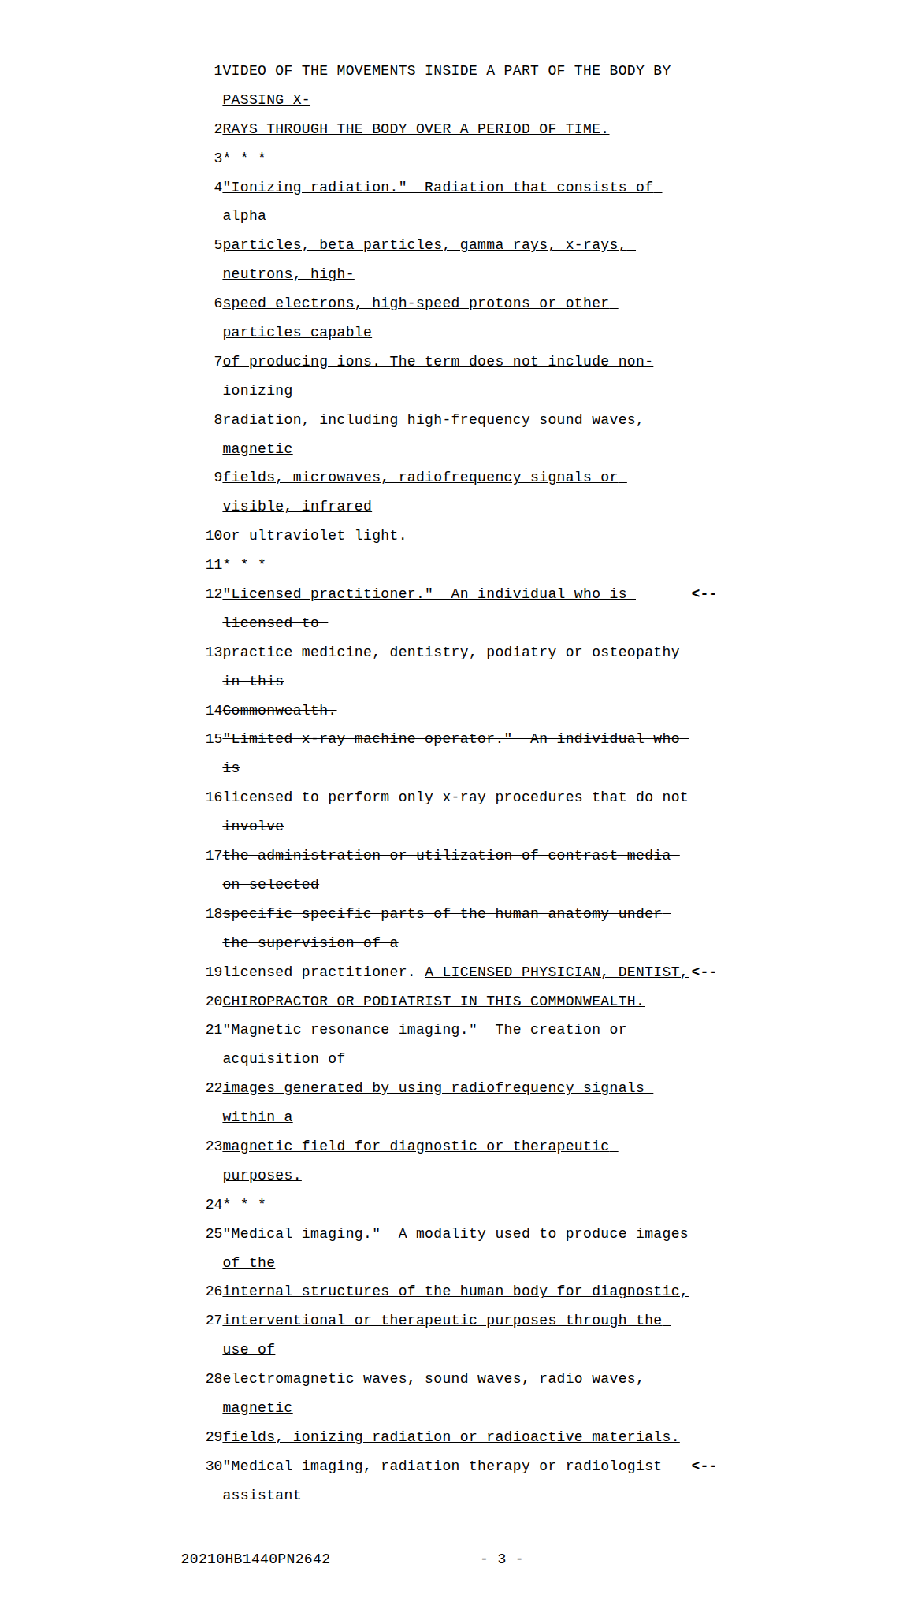| 1 | VIDEO OF THE MOVEMENTS INSIDE A PART OF THE BODY BY PASSING X- | |
| 2 | RAYS THROUGH THE BODY OVER A PERIOD OF TIME. | |
| 3 | * * * | |
| 4 | "Ionizing radiation." Radiation that consists of alpha | |
| 5 | particles, beta particles, gamma rays, x-rays, neutrons, high- | |
| 6 | speed electrons, high-speed protons or other particles capable | |
| 7 | of producing ions. The term does not include non-ionizing | |
| 8 | radiation, including high-frequency sound waves, magnetic | |
| 9 | fields, microwaves, radiofrequency signals or visible, infrared | |
| 10 | or ultraviolet light. | |
| 11 | * * * | |
| 12 | "Licensed practitioner." An individual who is licensed to | <-- |
| 13 | practice medicine, dentistry, podiatry or osteopathy in this | |
| 14 | Commonwealth. | |
| 15 | "Limited x-ray machine operator." An individual who is | |
| 16 | licensed to perform only x-ray procedures that do not involve | |
| 17 | the administration or utilization of contrast media on selected | |
| 18 | specific specific parts of the human anatomy under the supervision of a | |
| 19 | licensed practitioner. A LICENSED PHYSICIAN, DENTIST, | <-- |
| 20 | CHIROPRACTOR OR PODIATRIST IN THIS COMMONWEALTH. | |
| 21 | "Magnetic resonance imaging." The creation or acquisition of | |
| 22 | images generated by using radiofrequency signals within a | |
| 23 | magnetic field for diagnostic or therapeutic purposes. | |
| 24 | * * * | |
| 25 | "Medical imaging." A modality used to produce images of the | |
| 26 | internal structures of the human body for diagnostic, | |
| 27 | interventional or therapeutic purposes through the use of | |
| 28 | electromagnetic waves, sound waves, radio waves, magnetic | |
| 29 | fields, ionizing radiation or radioactive materials. | |
| 30 | "Medical imaging, radiation therapy or radiologist assistant | <-- |
20210HB1440PN2642 - 3 -